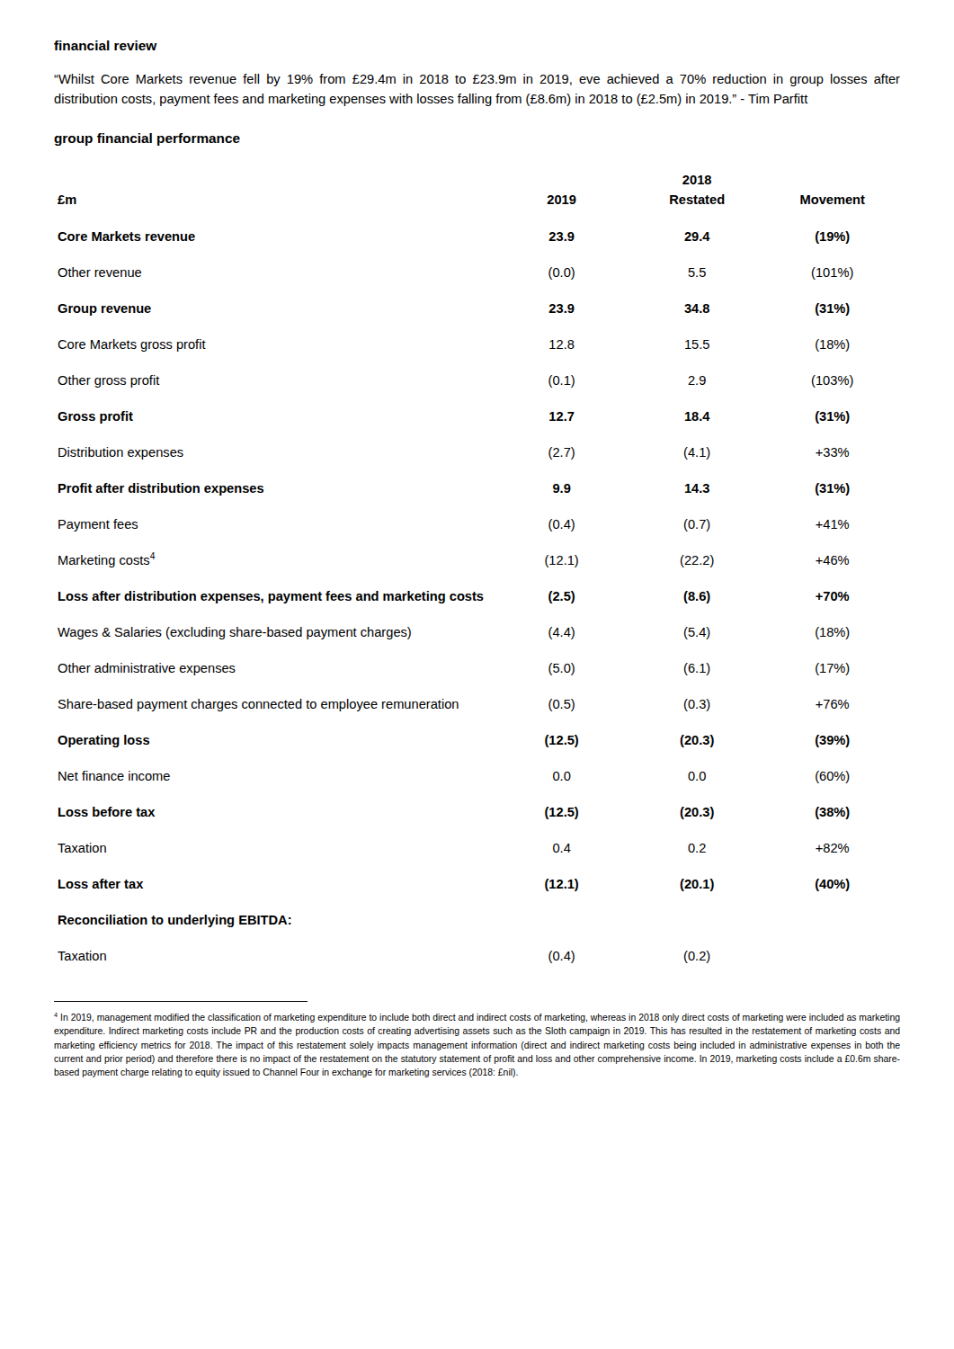financial review
“Whilst Core Markets revenue fell by 19% from £29.4m in 2018 to £23.9m in 2019, eve achieved a 70% reduction in group losses after distribution costs, payment fees and marketing expenses with losses falling from (£8.6m) in 2018 to (£2.5m) in 2019.” - Tim Parfitt
group financial performance
| £m | 2019 | 2018 Restated | Movement |
| --- | --- | --- | --- |
| Core Markets revenue | 23.9 | 29.4 | (19%) |
| Other revenue | (0.0) | 5.5 | (101%) |
| Group revenue | 23.9 | 34.8 | (31%) |
| Core Markets gross profit | 12.8 | 15.5 | (18%) |
| Other gross profit | (0.1) | 2.9 | (103%) |
| Gross profit | 12.7 | 18.4 | (31%) |
| Distribution expenses | (2.7) | (4.1) | +33% |
| Profit after distribution expenses | 9.9 | 14.3 | (31%) |
| Payment fees | (0.4) | (0.7) | +41% |
| Marketing costs 4 | (12.1) | (22.2) | +46% |
| Loss after distribution expenses, payment fees and marketing costs | (2.5) | (8.6) | +70% |
| Wages & Salaries (excluding share-based payment charges) | (4.4) | (5.4) | (18%) |
| Other administrative expenses | (5.0) | (6.1) | (17%) |
| Share-based payment charges connected to employee remuneration | (0.5) | (0.3) | +76% |
| Operating loss | (12.5) | (20.3) | (39%) |
| Net finance income | 0.0 | 0.0 | (60%) |
| Loss before tax | (12.5) | (20.3) | (38%) |
| Taxation | 0.4 | 0.2 | +82% |
| Loss after tax | (12.1) | (20.1) | (40%) |
| Reconciliation to underlying EBITDA: | | | |
| Taxation | (0.4) | (0.2) | |
4 In 2019, management modified the classification of marketing expenditure to include both direct and indirect costs of marketing, whereas in 2018 only direct costs of marketing were included as marketing expenditure. Indirect marketing costs include PR and the production costs of creating advertising assets such as the Sloth campaign in 2019. This has resulted in the restatement of marketing costs and marketing efficiency metrics for 2018. The impact of this restatement solely impacts management information (direct and indirect marketing costs being included in administrative expenses in both the current and prior period) and therefore there is no impact of the restatement on the statutory statement of profit and loss and other comprehensive income. In 2019, marketing costs include a £0.6m share-based payment charge relating to equity issued to Channel Four in exchange for marketing services (2018: £nil).